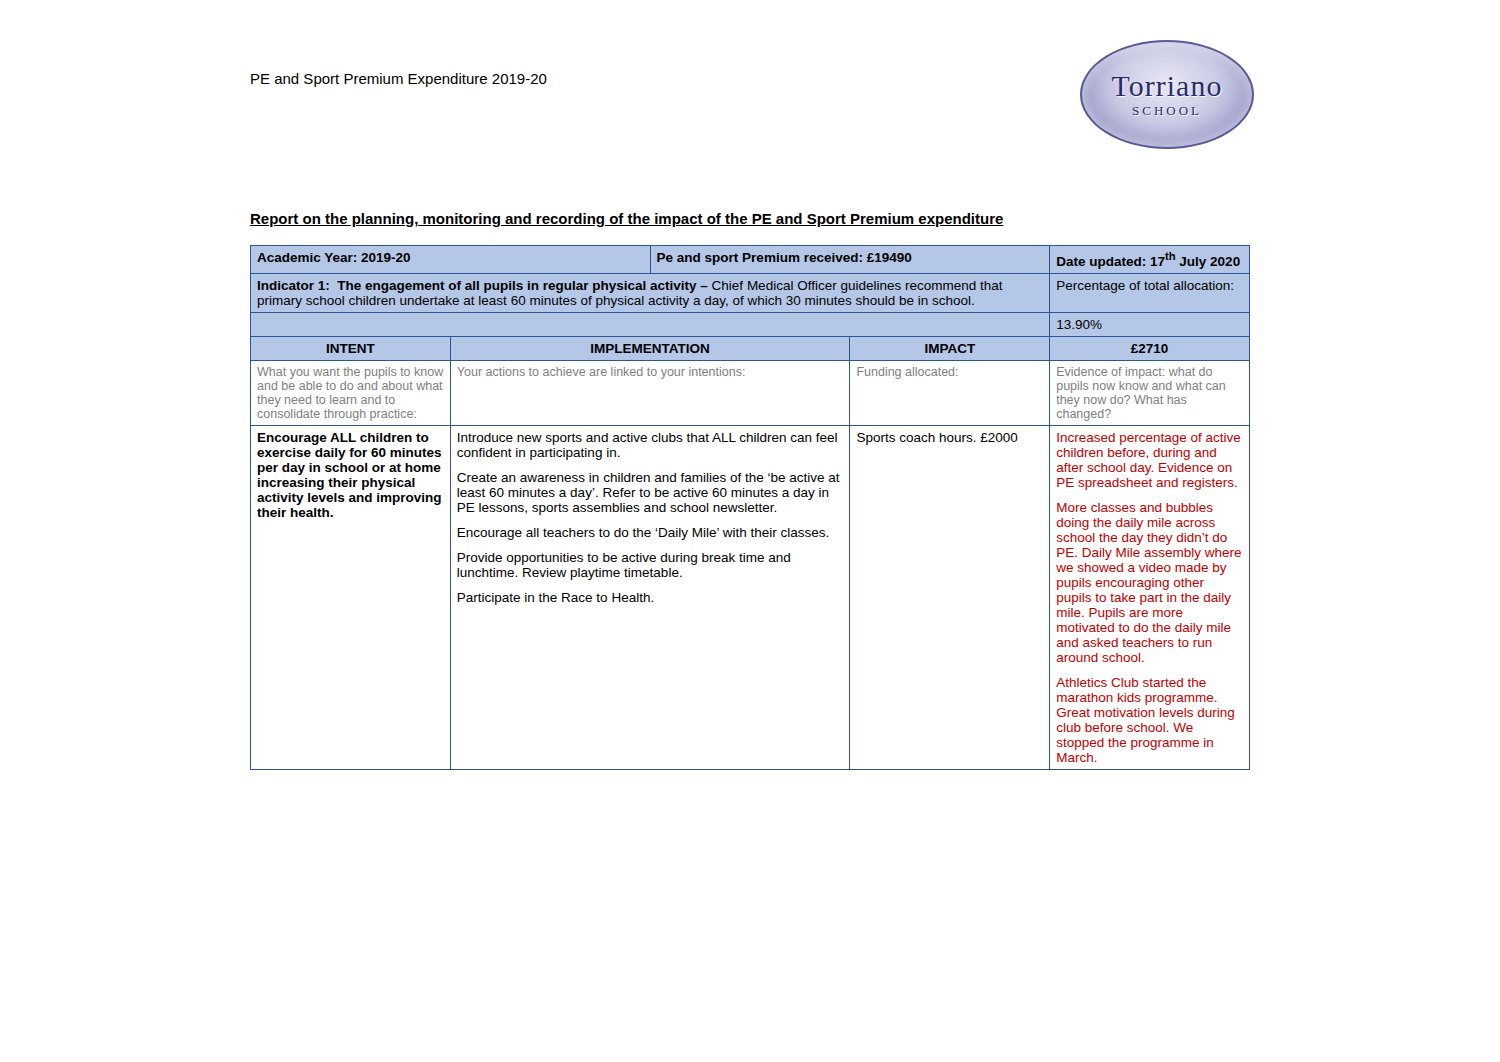PE and Sport Premium Expenditure 2019-20
Torriano
SCHOOL
Report on the planning, monitoring and recording of the impact of the PE and Sport Premium expenditure
| Academic Year: 2019-20 | Pe and sport Premium received: £19490 | Date updated: 17 th July 2020 |
| Indicator 1: The engagement of all pupils in regular physical activity – Chief Medical Officer guidelines recommend that primary school children undertake at least 60 minutes of physical activity a day, of which 30 minutes should be in school. | Percentage of total allocation: |
| | 13.90% |
| INTENT | IMPLEMENTATION | IMPACT | £2710 |
| What you want the pupils to know and be able to do and about what they need to learn and to consolidate through practice: | Your actions to achieve are linked to your intentions: | Funding allocated: | Evidence of impact: what do pupils now know and what can they now do? What has changed? |
| Encourage ALL children to exercise daily for 60 minutes per day in school or at home increasing their physical activity levels and improving their health. | Introduce new sports and active clubs that ALL children can feel confident in participating in. Create an awareness in children and families of the ‘be active at least 60 minutes a day’. Refer to be active 60 minutes a day in PE lessons, sports assemblies and school newsletter. Encourage all teachers to do the ‘Daily Mile’ with their classes. Provide opportunities to be active during break time and lunchtime. Review playtime timetable. Participate in the Race to Health. | Sports coach hours. £2000 | Increased percentage of active children before, during and after school day. Evidence on PE spreadsheet and registers. More classes and bubbles doing the daily mile across school the day they didn’t do PE. Daily Mile assembly where we showed a video made by pupils encouraging other pupils to take part in the daily mile. Pupils are more motivated to do the daily mile and asked teachers to run around school. Athletics Club started the marathon kids programme. Great motivation levels during club before school. We stopped the programme in March. |